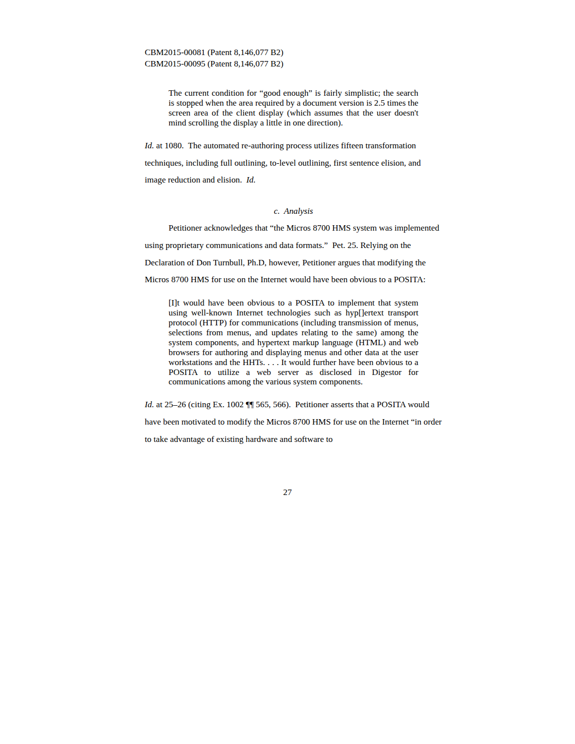CBM2015-00081 (Patent 8,146,077 B2)
CBM2015-00095 (Patent 8,146,077 B2)
The current condition for “good enough” is fairly simplistic; the search is stopped when the area required by a document version is 2.5 times the screen area of the client display (which assumes that the user doesn't mind scrolling the display a little in one direction).
Id. at 1080. The automated re-authoring process utilizes fifteen transformation techniques, including full outlining, to-level outlining, first sentence elision, and image reduction and elision. Id.
c. Analysis
Petitioner acknowledges that “the Micros 8700 HMS system was implemented using proprietary communications and data formats.” Pet. 25. Relying on the Declaration of Don Turnbull, Ph.D, however, Petitioner argues that modifying the Micros 8700 HMS for use on the Internet would have been obvious to a POSITA:
[I]t would have been obvious to a POSITA to implement that system using well-known Internet technologies such as hyp[]ertext transport protocol (HTTP) for communications (including transmission of menus, selections from menus, and updates relating to the same) among the system components, and hypertext markup language (HTML) and web browsers for authoring and displaying menus and other data at the user workstations and the HHTs. . . . It would further have been obvious to a POSITA to utilize a web server as disclosed in Digestor for communications among the various system components.
Id. at 25–26 (citing Ex. 1002 ¶¶ 565, 566). Petitioner asserts that a POSITA would have been motivated to modify the Micros 8700 HMS for use on the Internet “in order to take advantage of existing hardware and software to
27